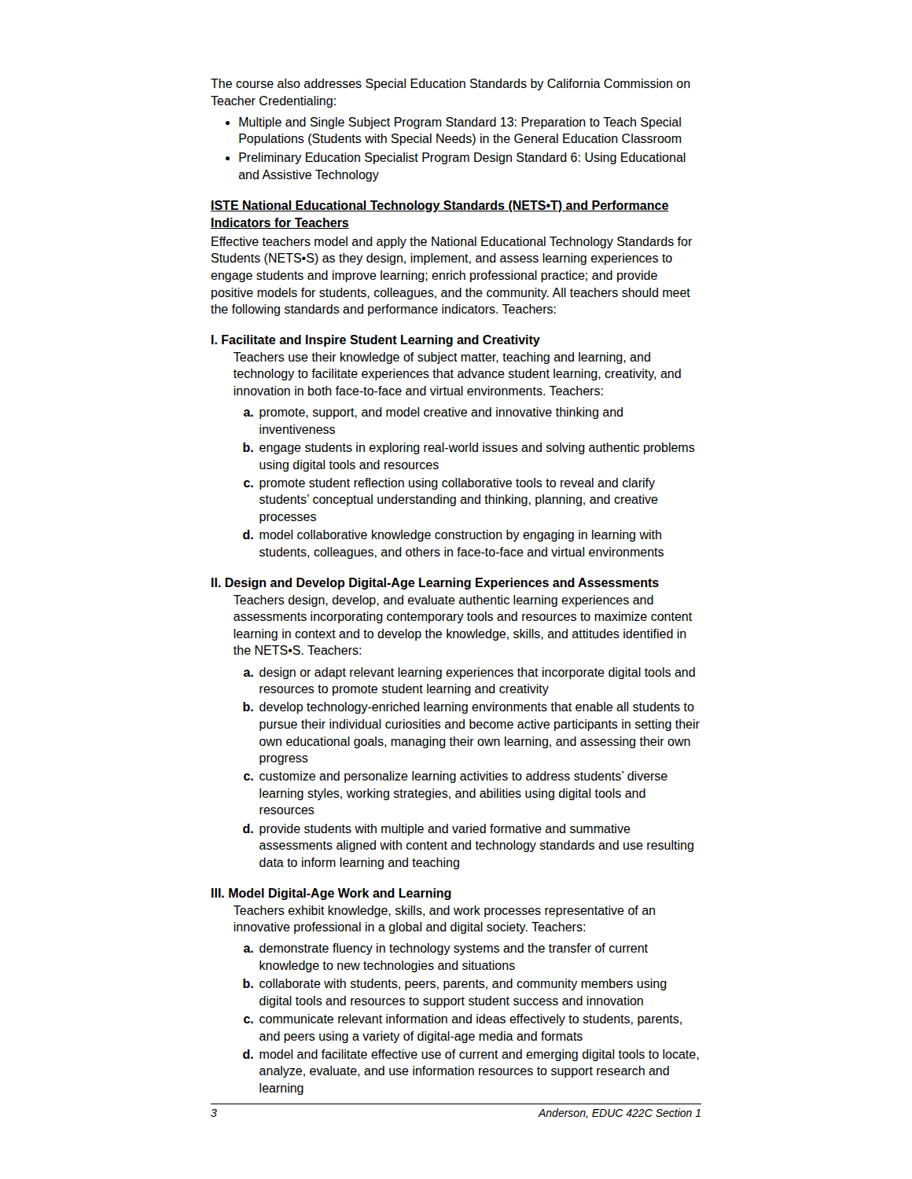The course also addresses Special Education Standards by California Commission on Teacher Credentialing:
Multiple and Single Subject Program Standard 13: Preparation to Teach Special Populations (Students with Special Needs) in the General Education Classroom
Preliminary Education Specialist Program Design Standard 6: Using Educational and Assistive Technology
ISTE National Educational Technology Standards (NETS•T) and Performance Indicators for Teachers
Effective teachers model and apply the National Educational Technology Standards for Students (NETS•S) as they design, implement, and assess learning experiences to engage students and improve learning; enrich professional practice; and provide positive models for students, colleagues, and the community. All teachers should meet the following standards and performance indicators. Teachers:
I. Facilitate and Inspire Student Learning and Creativity
Teachers use their knowledge of subject matter, teaching and learning, and technology to facilitate experiences that advance student learning, creativity, and innovation in both face-to-face and virtual environments. Teachers:
promote, support, and model creative and innovative thinking and inventiveness
engage students in exploring real-world issues and solving authentic problems using digital tools and resources
promote student reflection using collaborative tools to reveal and clarify students’ conceptual understanding and thinking, planning, and creative processes
model collaborative knowledge construction by engaging in learning with students, colleagues, and others in face-to-face and virtual environments
II. Design and Develop Digital-Age Learning Experiences and Assessments
Teachers design, develop, and evaluate authentic learning experiences and assessments incorporating contemporary tools and resources to maximize content learning in context and to develop the knowledge, skills, and attitudes identified in the NETS•S. Teachers:
design or adapt relevant learning experiences that incorporate digital tools and resources to promote student learning and creativity
develop technology-enriched learning environments that enable all students to pursue their individual curiosities and become active participants in setting their own educational goals, managing their own learning, and assessing their own progress
customize and personalize learning activities to address students’ diverse learning styles, working strategies, and abilities using digital tools and resources
provide students with multiple and varied formative and summative assessments aligned with content and technology standards and use resulting data to inform learning and teaching
III. Model Digital-Age Work and Learning
Teachers exhibit knowledge, skills, and work processes representative of an innovative professional in a global and digital society. Teachers:
demonstrate fluency in technology systems and the transfer of current knowledge to new technologies and situations
collaborate with students, peers, parents, and community members using digital tools and resources to support student success and innovation
communicate relevant information and ideas effectively to students, parents, and peers using a variety of digital-age media and formats
model and facilitate effective use of current and emerging digital tools to locate, analyze, evaluate, and use information resources to support research and learning
3 Anderson, EDUC 422C Section 1